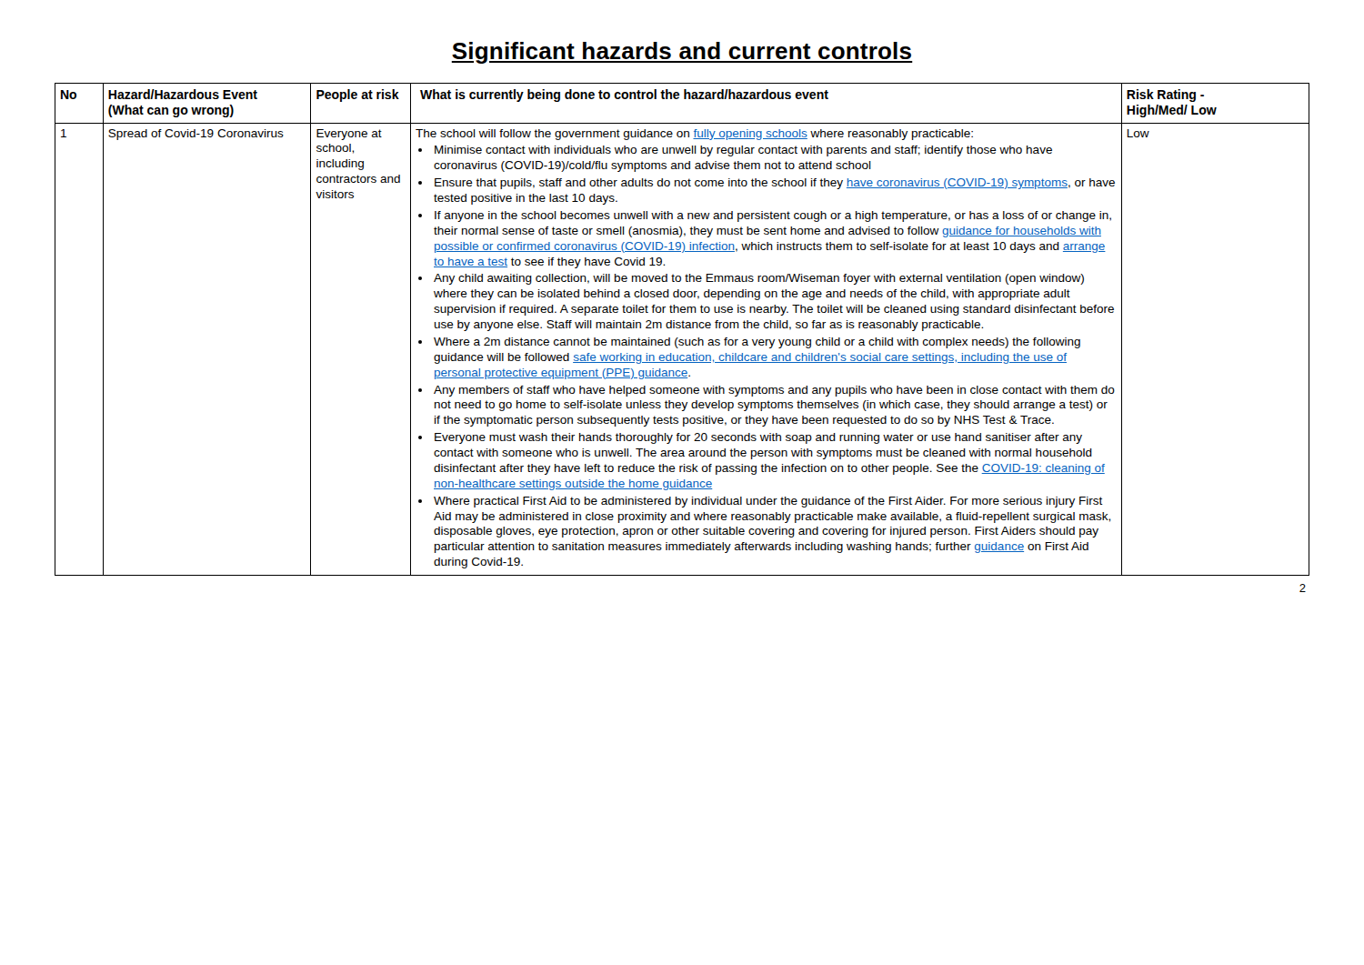Significant hazards and current controls
| No | Hazard/Hazardous Event (What can go wrong) | People at risk | What is currently being done to control the hazard/hazardous event | Risk Rating - High/Med/ Low |
| --- | --- | --- | --- | --- |
| 1 | Spread of Covid-19 Coronavirus | Everyone at school, including contractors and visitors | The school will follow the government guidance on fully opening schools where reasonably practicable: Minimise contact with individuals who are unwell by regular contact with parents and staff; identify those who have coronavirus (COVID-19)/cold/flu symptoms and advise them not to attend school Ensure that pupils, staff and other adults do not come into the school if they have coronavirus (COVID-19) symptoms , or have tested positive in the last 10 days. If anyone in the school becomes unwell with a new and persistent cough or a high temperature, or has a loss of or change in, their normal sense of taste or smell (anosmia), they must be sent home and advised to follow guidance for households with possible or confirmed coronavirus (COVID-19) infection , which instructs them to self-isolate for at least 10 days and arrange to have a test to see if they have Covid 19. Any child awaiting collection, will be moved to the Emmaus room/Wiseman foyer with external ventilation (open window) where they can be isolated behind a closed door, depending on the age and needs of the child, with appropriate adult supervision if required. A separate toilet for them to use is nearby. The toilet will be cleaned using standard disinfectant before use by anyone else. Staff will maintain 2m distance from the child, so far as is reasonably practicable. Where a 2m distance cannot be maintained (such as for a very young child or a child with complex needs) the following guidance will be followed safe working in education, childcare and children's social care settings, including the use of personal protective equipment (PPE) guidance . Any members of staff who have helped someone with symptoms and any pupils who have been in close contact with them do not need to go home to self-isolate unless they develop symptoms themselves (in which case, they should arrange a test) or if the symptomatic person subsequently tests positive, or they have been requested to do so by NHS Test & Trace. Everyone must wash their hands thoroughly for 20 seconds with soap and running water or use hand sanitiser after any contact with someone who is unwell. The area around the person with symptoms must be cleaned with normal household disinfectant after they have left to reduce the risk of passing the infection on to other people. See the COVID-19: cleaning of non-healthcare settings outside the home guidance Where practical First Aid to be administered by individual under the guidance of the First Aider. For more serious injury First Aid may be administered in close proximity and where reasonably practicable make available, a fluid-repellent surgical mask, disposable gloves, eye protection, apron or other suitable covering and covering for injured person. First Aiders should pay particular attention to sanitation measures immediately afterwards including washing hands; further guidance on First Aid during Covid-19. | Low |
2